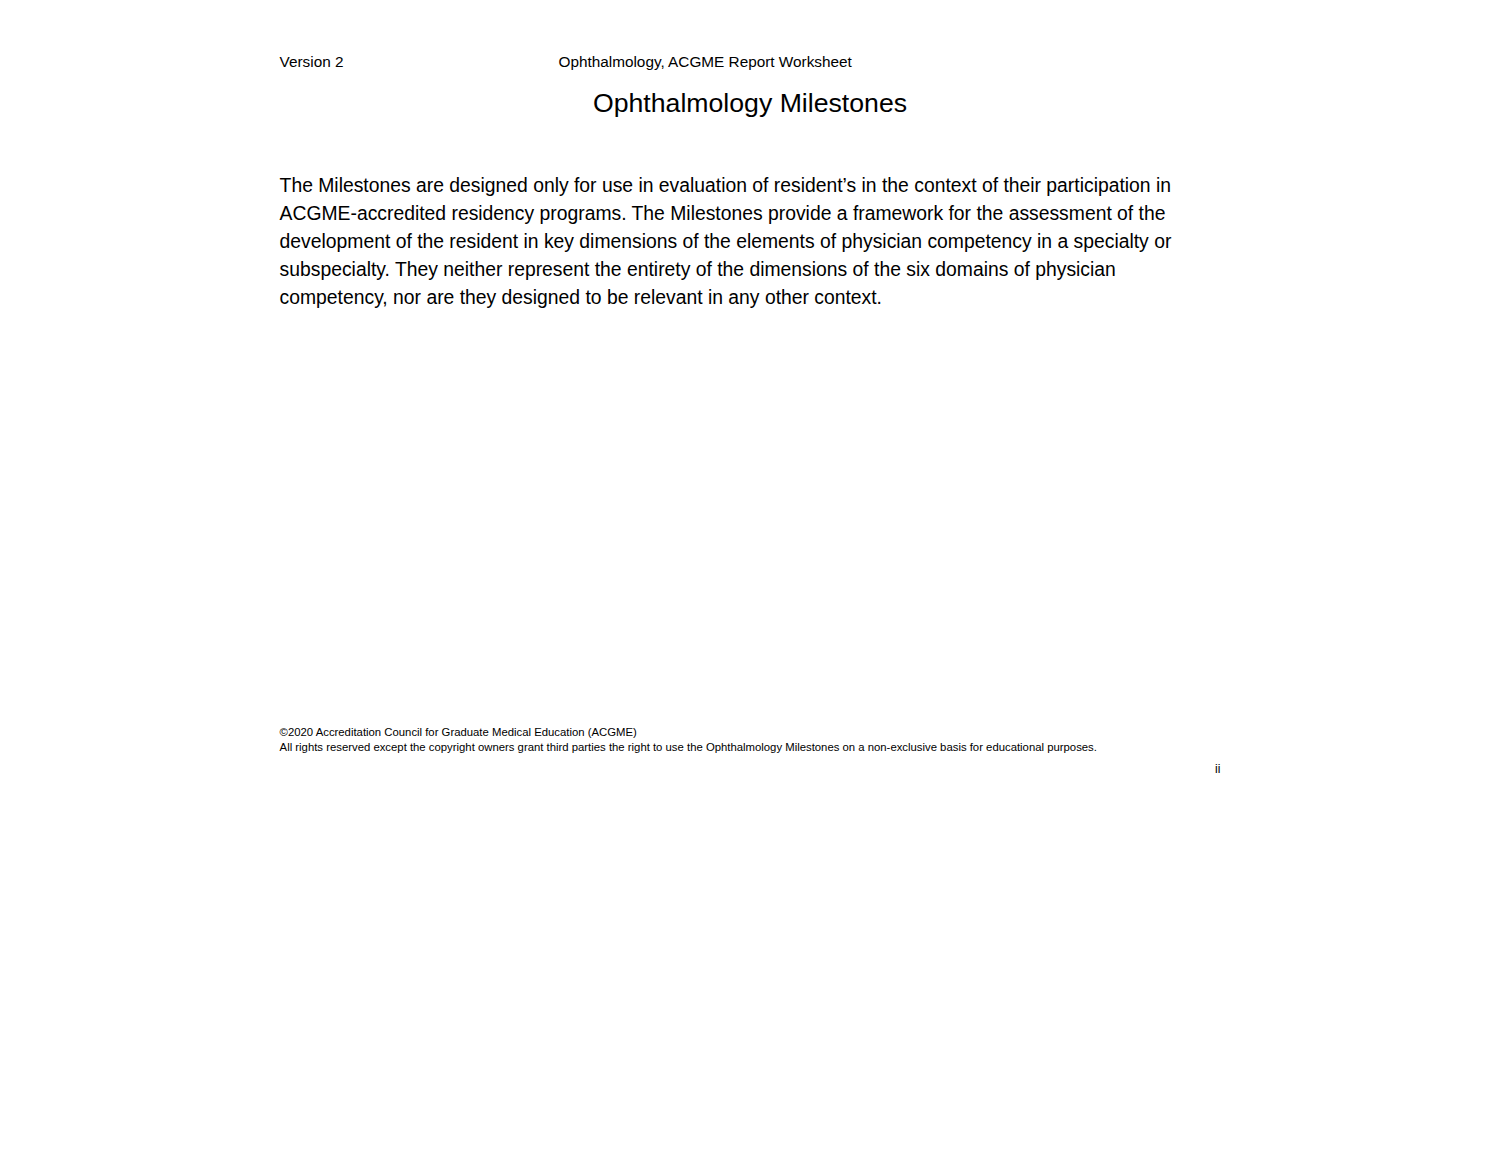Version 2 Ophthalmology, ACGME Report Worksheet
Ophthalmology Milestones
The Milestones are designed only for use in evaluation of resident’s in the context of their participation in ACGME-accredited residency programs. The Milestones provide a framework for the assessment of the development of the resident in key dimensions of the elements of physician competency in a specialty or subspecialty. They neither represent the entirety of the dimensions of the six domains of physician competency, nor are they designed to be relevant in any other context.
©2020 Accreditation Council for Graduate Medical Education (ACGME)
All rights reserved except the copyright owners grant third parties the right to use the Ophthalmology Milestones on a non-exclusive basis for educational purposes.
ii